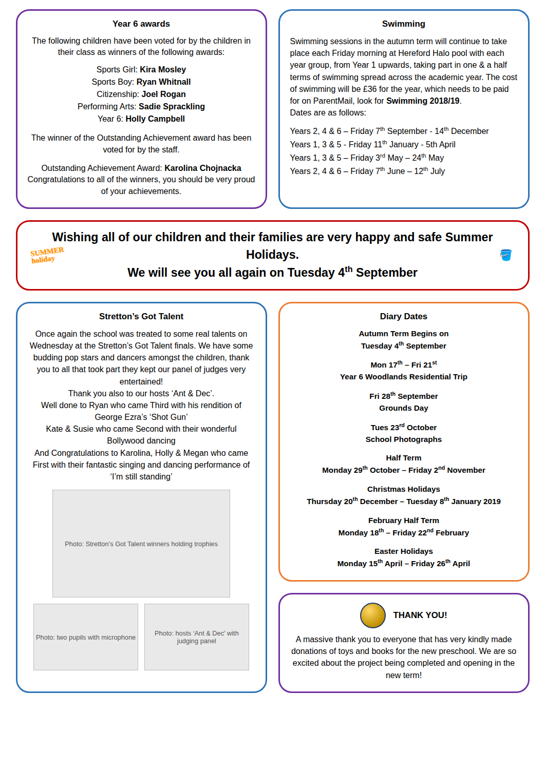Year 6 awards
The following children have been voted for by the children in their class as winners of the following awards:
Sports Girl: Kira Mosley
Sports Boy: Ryan Whitnall
Citizenship: Joel Rogan
Performing Arts: Sadie Sprackling
Year 6: Holly Campbell
The winner of the Outstanding Achievement award has been voted for by the staff.
Outstanding Achievement Award: Karolina Chojnacka
Congratulations to all of the winners, you should be very proud of your achievements.
Swimming
Swimming sessions in the autumn term will continue to take place each Friday morning at Hereford Halo pool with each year group, from Year 1 upwards, taking part in one & a half terms of swimming spread across the academic year. The cost of swimming will be £36 for the year, which needs to be paid for on ParentMail, look for Swimming 2018/19.
Dates are as follows:
Years 2, 4 & 6 – Friday 7th September - 14th December
Years 1, 3 & 5 - Friday 11th January - 5th April
Years 1, 3 & 5 – Friday 3rd May – 24th May
Years 2, 4 & 6 – Friday 7th June – 12th July
SUMMER holiday
🪣
Wishing all of our children and their families are very happy and safe Summer Holidays.
We will see you all again on Tuesday 4th September
Stretton’s Got Talent
Once again the school was treated to some real talents on Wednesday at the Stretton’s Got Talent finals. We have some budding pop stars and dancers amongst the children, thank you to all that took part they kept our panel of judges very entertained!
Thank you also to our hosts ‘Ant & Dec’.
Well done to Ryan who came Third with his rendition of George Ezra’s ‘Shot Gun’
Kate & Susie who came Second with their wonderful Bollywood dancing
And Congratulations to Karolina, Holly & Megan who came First with their fantastic singing and dancing performance of ‘I’m still standing’
Photo: Stretton’s Got Talent winners holding trophies
Photo: two pupils with microphone
Photo: hosts ‘Ant & Dec’ with judging panel
Diary Dates
Autumn Term Begins on
Tuesday 4th September
Mon 17th – Fri 21st
Year 6 Woodlands Residential Trip
Fri 28th September
Grounds Day
Tues 23rd October
School Photographs
Half Term
Monday 29th October – Friday 2nd November
Christmas Holidays
Thursday 20th December – Tuesday 8th January 2019
February Half Term
Monday 18th – Friday 22nd February
Easter Holidays
Monday 15th April – Friday 26th April
THANK YOU!
A massive thank you to everyone that has very kindly made donations of toys and books for the new preschool. We are so excited about the project being completed and opening in the new term!